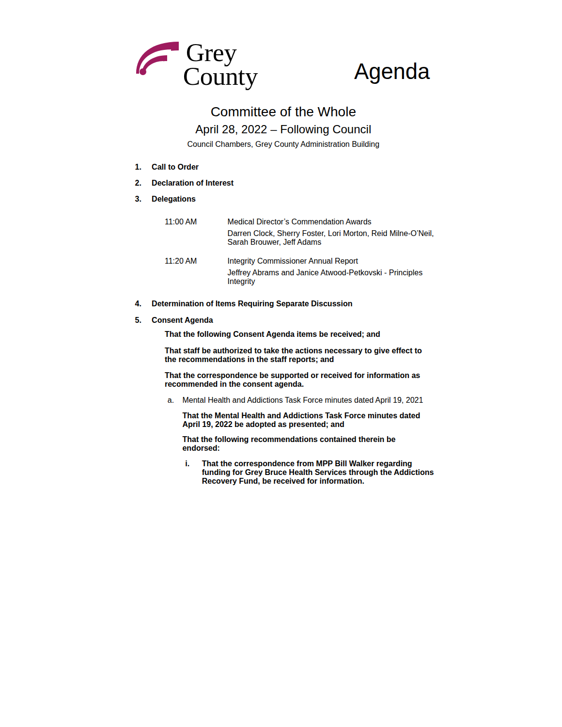Grey County
Agenda
Committee of the Whole
April 28, 2022 – Following Council
Council Chambers, Grey County Administration Building
Call to Order
Declaration of Interest
Delegations
11:00 AM
Medical Director’s Commendation Awards
Darren Clock, Sherry Foster, Lori Morton, Reid Milne-O’Neil, Sarah Brouwer, Jeff Adams
11:20 AM
Integrity Commissioner Annual Report
Jeffrey Abrams and Janice Atwood-Petkovski - Principles Integrity
Determination of Items Requiring Separate Discussion
Consent Agenda
That the following Consent Agenda items be received; and
That staff be authorized to take the actions necessary to give effect to the recommendations in the staff reports; and
That the correspondence be supported or received for information as recommended in the consent agenda.
Mental Health and Addictions Task Force minutes dated April 19, 2021
That the Mental Health and Addictions Task Force minutes dated April 19, 2022 be adopted as presented; and
That the following recommendations contained therein be endorsed:
That the correspondence from MPP Bill Walker regarding funding for Grey Bruce Health Services through the Addictions Recovery Fund, be received for information.